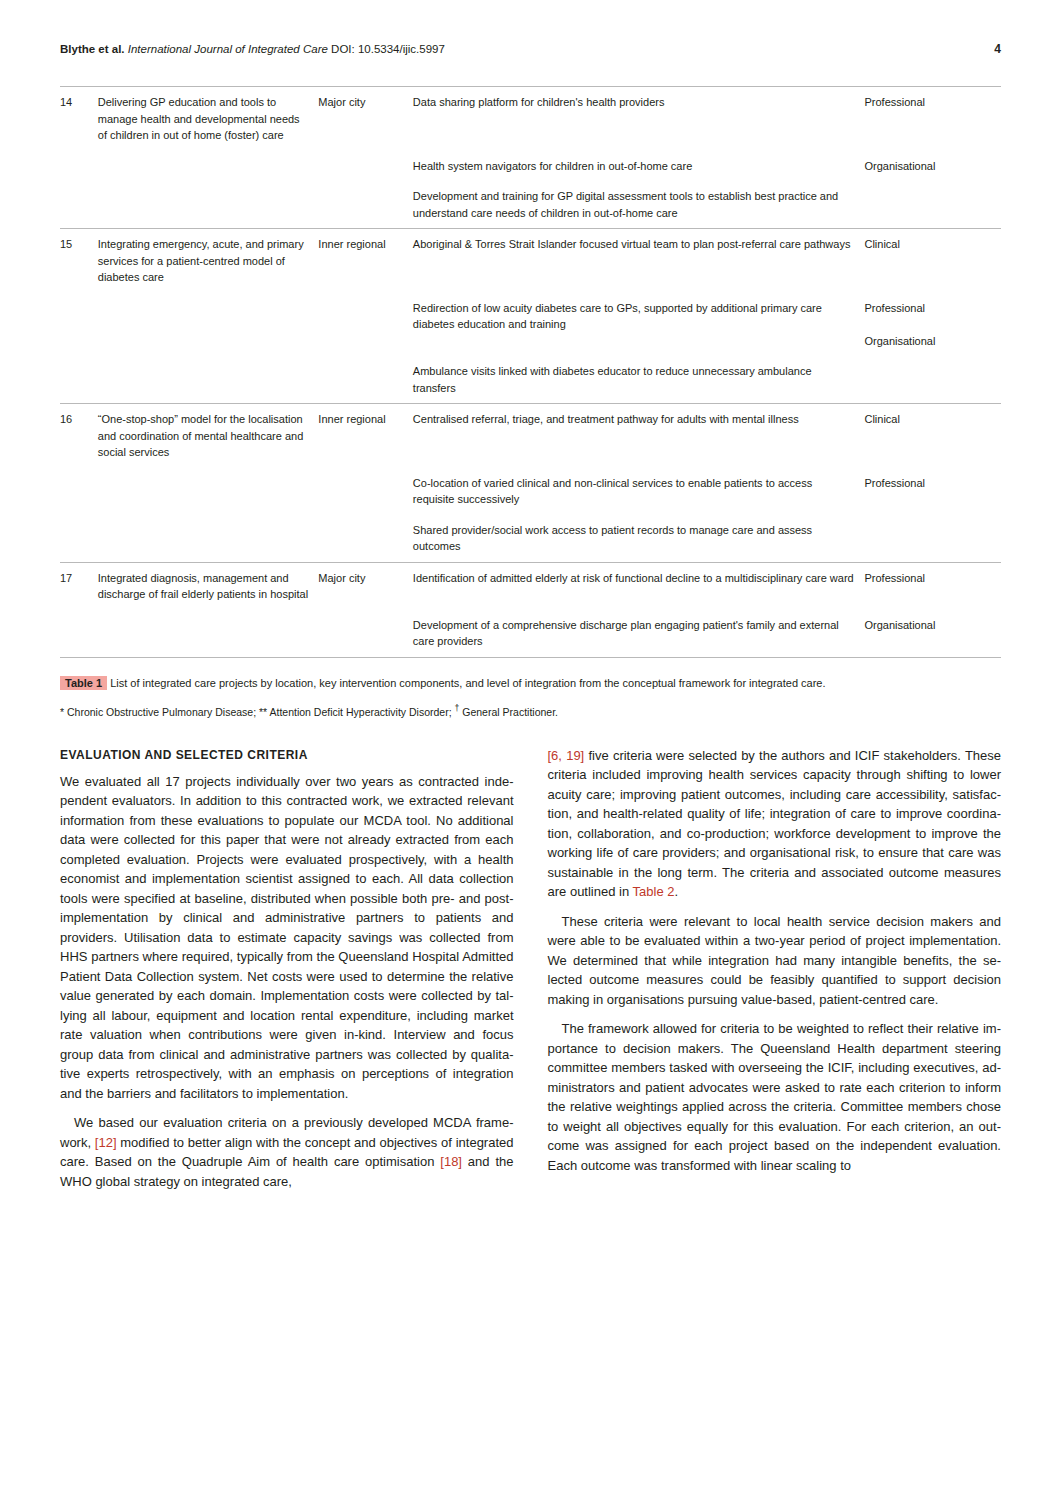Blythe et al. International Journal of Integrated Care DOI: 10.5334/ijic.5997
4
| 14 | Delivering GP education and tools to manage health and developmental needs of children in out of home (foster) care | Major city | Data sharing platform for children's health providers | Professional |
| | | | Health system navigators for children in out-of-home care | Organisational |
| | | | Development and training for GP digital assessment tools to establish best practice and understand care needs of children in out-of-home care | |
| 15 | Integrating emergency, acute, and primary services for a patient-centred model of diabetes care | Inner regional | Aboriginal & Torres Strait Islander focused virtual team to plan post-referral care pathways | Clinical |
| | | | Redirection of low acuity diabetes care to GPs, supported by additional primary care diabetes education and training | Professional Organisational |
| | | | Ambulance visits linked with diabetes educator to reduce unnecessary ambulance transfers | |
| 16 | “One-stop-shop” model for the localisation and coordination of mental healthcare and social services | Inner regional | Centralised referral, triage, and treatment pathway for adults with mental illness | Clinical |
| | | | Co-location of varied clinical and non-clinical services to enable patients to access requisite successively | Professional |
| | | | Shared provider/social work access to patient records to manage care and assess outcomes | |
| 17 | Integrated diagnosis, management and discharge of frail elderly patients in hospital | Major city | Identification of admitted elderly at risk of functional decline to a multidisciplinary care ward | Professional |
| | | | Development of a comprehensive discharge plan engaging patient's family and external care providers | Organisational |
Table 1 List of integrated care projects by location, key intervention components, and level of integration from the conceptual framework for integrated care.
* Chronic Obstructive Pulmonary Disease; ** Attention Deficit Hyperactivity Disorder; † General Practitioner.
EVALUATION AND SELECTED CRITERIA
We evaluated all 17 projects individually over two years as contracted independent evaluators. In addition to this contracted work, we extracted relevant information from these evaluations to populate our MCDA tool. No additional data were collected for this paper that were not already extracted from each completed evaluation. Projects were evaluated prospectively, with a health economist and implementation scientist assigned to each. All data collection tools were specified at baseline, distributed when possible both pre- and post-implementation by clinical and administrative partners to patients and providers. Utilisation data to estimate capacity savings was collected from HHS partners where required, typically from the Queensland Hospital Admitted Patient Data Collection system. Net costs were used to determine the relative value generated by each domain. Implementation costs were collected by tallying all labour, equipment and location rental expenditure, including market rate valuation when contributions were given in-kind. Interview and focus group data from clinical and administrative partners was collected by qualitative experts retrospectively, with an emphasis on perceptions of integration and the barriers and facilitators to implementation.
We based our evaluation criteria on a previously developed MCDA framework, [12] modified to better align with the concept and objectives of integrated care. Based on the Quadruple Aim of health care optimisation [18] and the WHO global strategy on integrated care,
[6, 19] five criteria were selected by the authors and ICIF stakeholders. These criteria included improving health services capacity through shifting to lower acuity care; improving patient outcomes, including care accessibility, satisfaction, and health-related quality of life; integration of care to improve coordination, collaboration, and co-production; workforce development to improve the working life of care providers; and organisational risk, to ensure that care was sustainable in the long term. The criteria and associated outcome measures are outlined in Table 2.
These criteria were relevant to local health service decision makers and were able to be evaluated within a two-year period of project implementation. We determined that while integration had many intangible benefits, the selected outcome measures could be feasibly quantified to support decision making in organisations pursuing value-based, patient-centred care.
The framework allowed for criteria to be weighted to reflect their relative importance to decision makers. The Queensland Health department steering committee members tasked with overseeing the ICIF, including executives, administrators and patient advocates were asked to rate each criterion to inform the relative weightings applied across the criteria. Committee members chose to weight all objectives equally for this evaluation. For each criterion, an outcome was assigned for each project based on the independent evaluation. Each outcome was transformed with linear scaling to